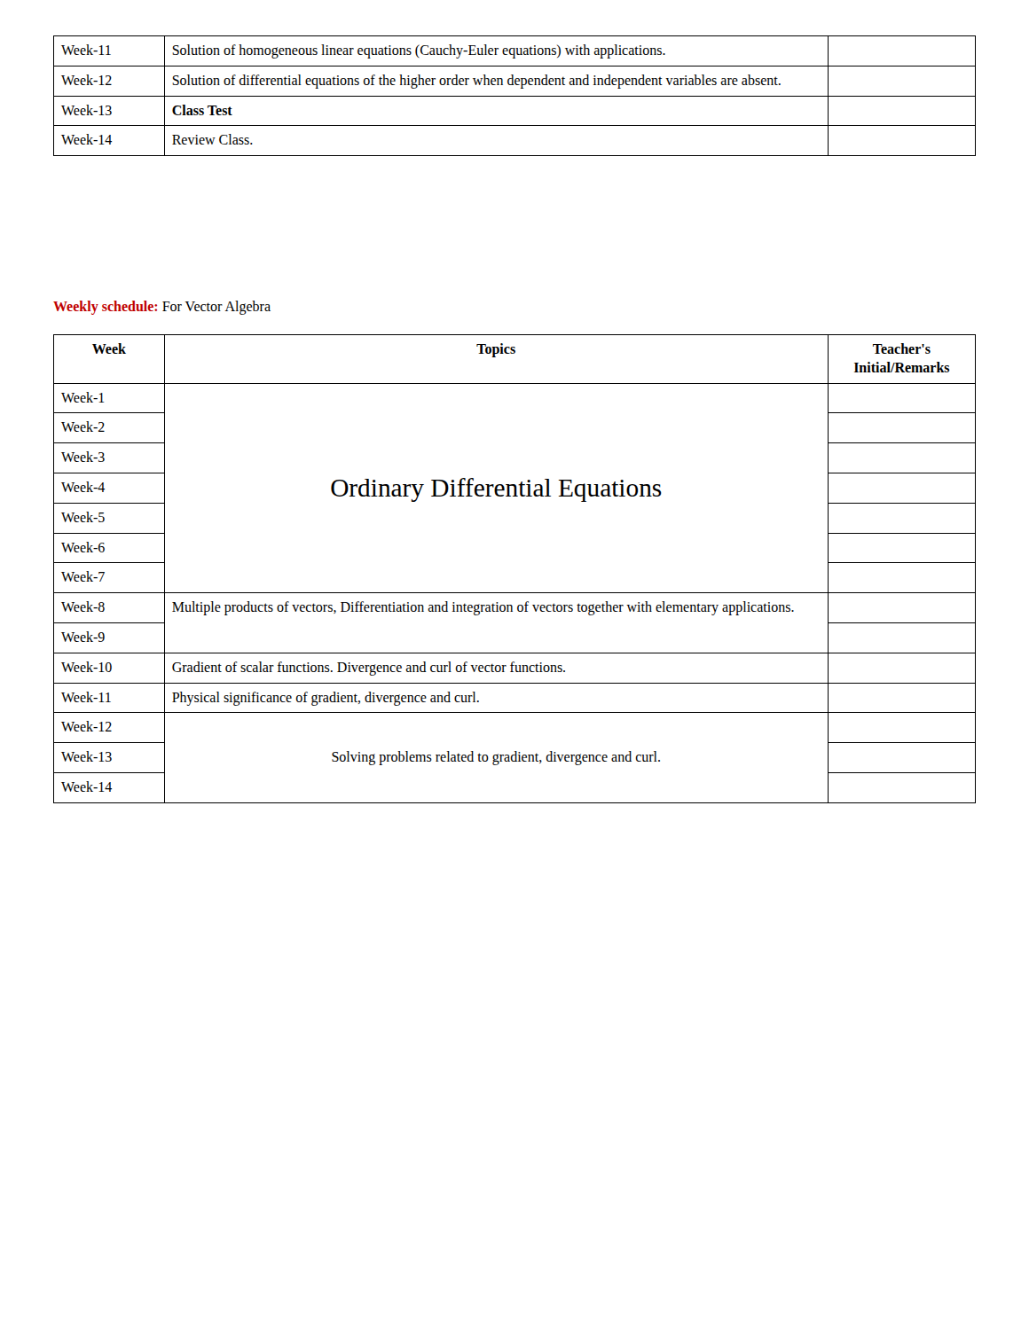| Week-11 | Solution of homogeneous linear equations (Cauchy-Euler equations) with applications. | |
| Week-12 | Solution of differential equations of the higher order when dependent and independent variables are absent. | |
| Week-13 | Class Test | |
| Week-14 | Review Class. | |
Weekly schedule: For Vector Algebra
| Week | Topics | Teacher's Initial/Remarks |
| --- | --- | --- |
| Week-1 | Ordinary Differential Equations | |
| Week-2 | |
| Week-3 | |
| Week-4 | |
| Week-5 | |
| Week-6 | |
| Week-7 | |
| Week-8 | Multiple products of vectors, Differentiation and integration of vectors together with elementary applications. | |
| Week-9 | |
| Week-10 | Gradient of scalar functions. Divergence and curl of vector functions. | |
| Week-11 | Physical significance of gradient, divergence and curl. | |
| Week-12 | Solving problems related to gradient, divergence and curl. | |
| Week-13 | |
| Week-14 | |